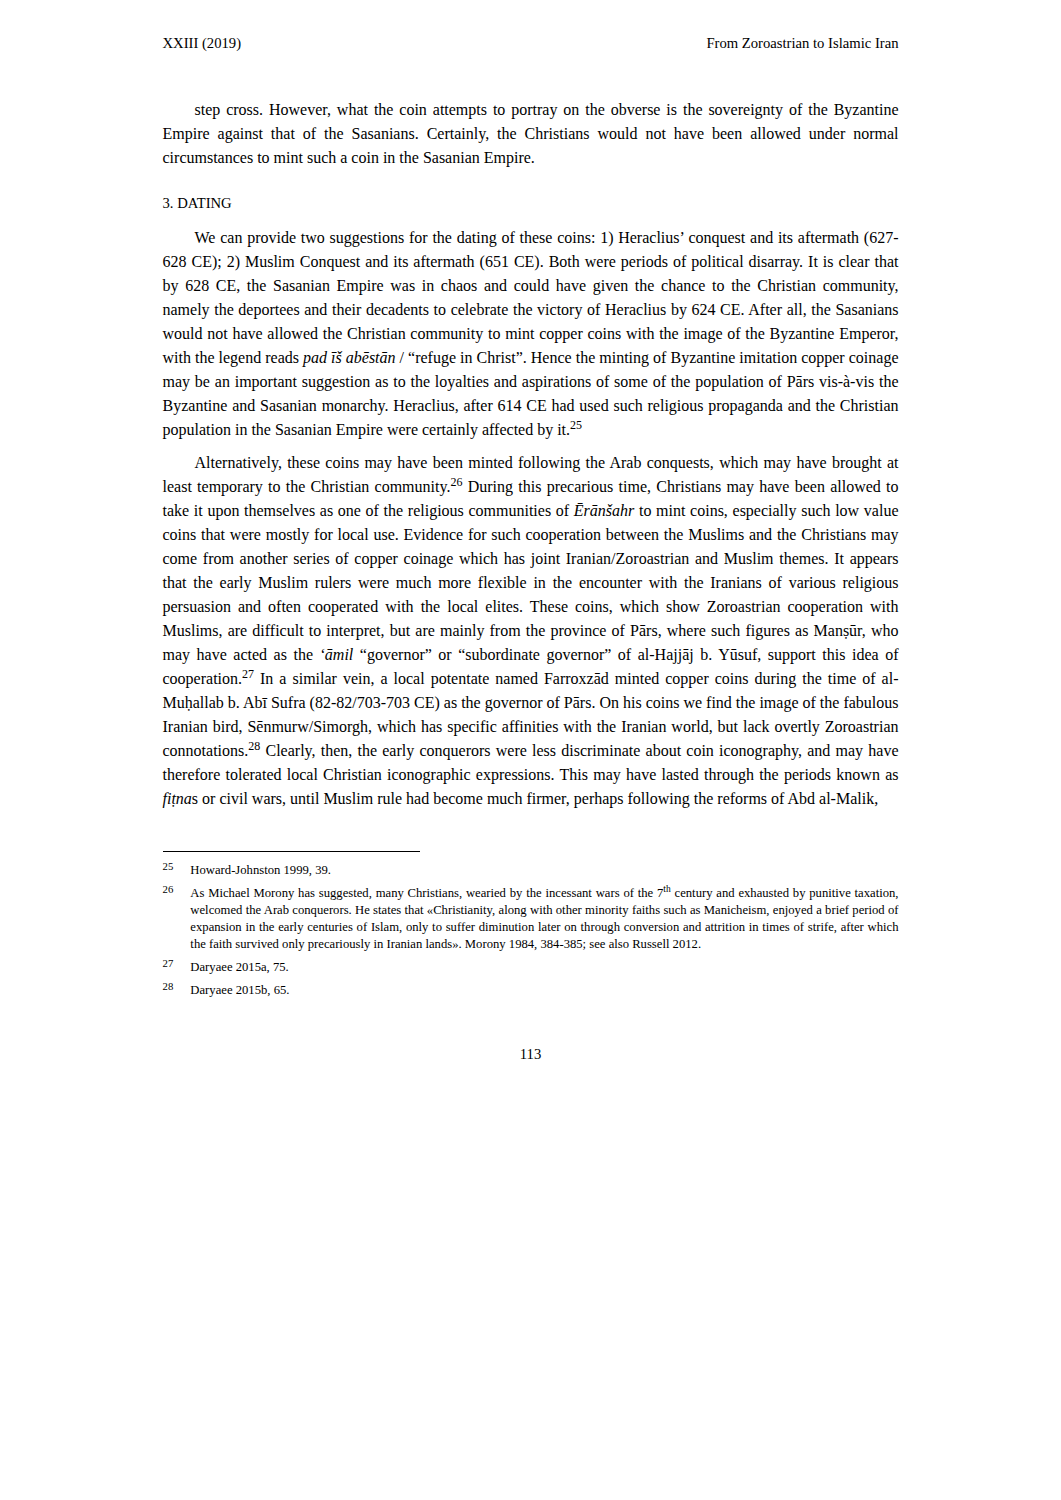XXIII (2019) From Zoroastrian to Islamic Iran
step cross. However, what the coin attempts to portray on the obverse is the sovereignty of the Byzantine Empire against that of the Sasanians. Certainly, the Christians would not have been allowed under normal circumstances to mint such a coin in the Sasanian Empire.
3. Dating
We can provide two suggestions for the dating of these coins: 1) Heraclius’ conquest and its aftermath (627-628 CE); 2) Muslim Conquest and its aftermath (651 CE). Both were periods of political disarray. It is clear that by 628 CE, the Sasanian Empire was in chaos and could have given the chance to the Christian community, namely the deportees and their decadents to celebrate the victory of Heraclius by 624 CE. After all, the Sasanians would not have allowed the Christian community to mint copper coins with the image of the Byzantine Emperor, with the legend reads pad īš abēstān / “refuge in Christ”. Hence the minting of Byzantine imitation copper coinage may be an important suggestion as to the loyalties and aspirations of some of the population of Pārs vis-à-vis the Byzantine and Sasanian monarchy. Heraclius, after 614 CE had used such religious propaganda and the Christian population in the Sasanian Empire were certainly affected by it.25
Alternatively, these coins may have been minted following the Arab conquests, which may have brought at least temporary to the Christian community.26 During this precarious time, Christians may have been allowed to take it upon themselves as one of the religious communities of Ērānšahr to mint coins, especially such low value coins that were mostly for local use. Evidence for such cooperation between the Muslims and the Christians may come from another series of copper coinage which has joint Iranian/Zoroastrian and Muslim themes. It appears that the early Muslim rulers were much more flexible in the encounter with the Iranians of various religious persuasion and often cooperated with the local elites. These coins, which show Zoroastrian cooperation with Muslims, are difficult to interpret, but are mainly from the province of Pārs, where such figures as Manṣūr, who may have acted as the ‘āmil “governor” or “subordinate governor” of al-Hajjāj b. Yūsuf, support this idea of cooperation.27 In a similar vein, a local potentate named Farroxzād minted copper coins during the time of al-Muḥallab b. Abī Sufra (82-82/703-703 CE) as the governor of Pārs. On his coins we find the image of the fabulous Iranian bird, Sēnmurw/Simorgh, which has specific affinities with the Iranian world, but lack overtly Zoroastrian connotations.28 Clearly, then, the early conquerors were less discriminate about coin iconography, and may have therefore tolerated local Christian iconographic expressions. This may have lasted through the periods known as fiṭnas or civil wars, until Muslim rule had become much firmer, perhaps following the reforms of Abd al-Malik,
25 Howard-Johnston 1999, 39.
26 As Michael Morony has suggested, many Christians, wearied by the incessant wars of the 7th century and exhausted by punitive taxation, welcomed the Arab conquerors. He states that «Christianity, along with other minority faiths such as Manicheism, enjoyed a brief period of expansion in the early centuries of Islam, only to suffer diminution later on through conversion and attrition in times of strife, after which the faith survived only precariously in Iranian lands». Morony 1984, 384-385; see also Russell 2012.
27 Daryaee 2015a, 75.
28 Daryaee 2015b, 65.
113